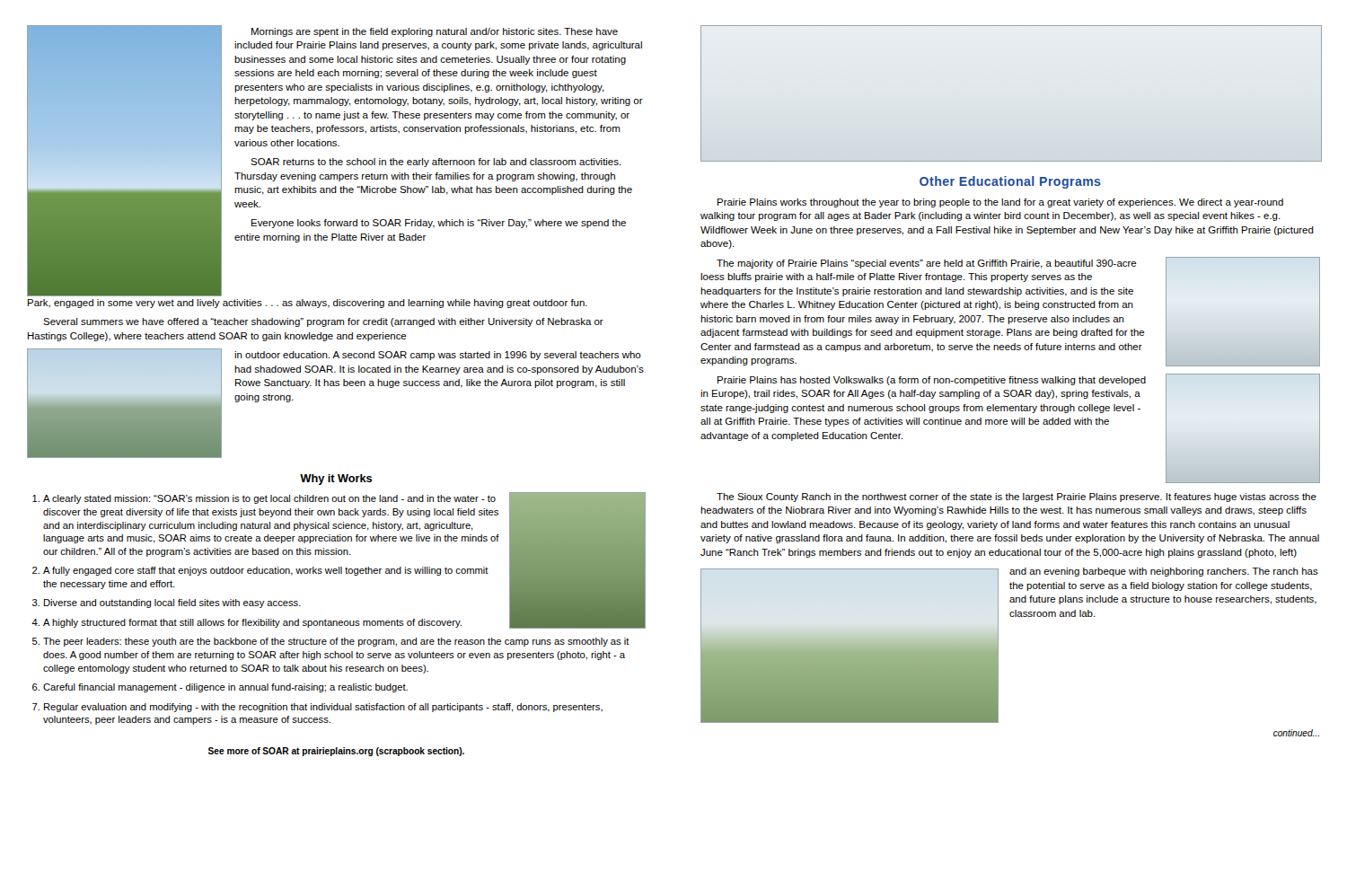Mornings are spent in the field exploring natural and/or historic sites. These have included four Prairie Plains land preserves, a county park, some private lands, agricultural businesses and some local historic sites and cemeteries. Usually three or four rotating sessions are held each morning; several of these during the week include guest presenters who are specialists in various disciplines, e.g. ornithology, ichthyology, herpetology, mammalogy, entomology, botany, soils, hydrology, art, local history, writing or storytelling . . . to name just a few. These presenters may come from the community, or may be teachers, professors, artists, conservation professionals, historians, etc. from various other locations.
SOAR returns to the school in the early afternoon for lab and classroom activities. Thursday evening campers return with their families for a program showing, through music, art exhibits and the “Microbe Show” lab, what has been accomplished during the week.
Everyone looks forward to SOAR Friday, which is “River Day,” where we spend the entire morning in the Platte River at Bader
Park, engaged in some very wet and lively activities . . . as always, discovering and learning while having great outdoor fun.
Several summers we have offered a “teacher shadowing” program for credit (arranged with either University of Nebraska or Hastings College), where teachers attend SOAR to gain knowledge and experience
in outdoor education. A second SOAR camp was started in 1996 by several teachers who had shadowed SOAR. It is located in the Kearney area and is co-sponsored by Audubon’s Rowe Sanctuary. It has been a huge success and, like the Aurora pilot program, is still going strong.
Why it Works
A clearly stated mission: “SOAR’s mission is to get local children out on the land - and in the water - to discover the great diversity of life that exists just beyond their own back yards. By using local field sites and an interdisciplinary curriculum including natural and physical science, history, art, agriculture, language arts and music, SOAR aims to create a deeper appreciation for where we live in the minds of our children.” All of the program’s activities are based on this mission.
A fully engaged core staff that enjoys outdoor education, works well together and is willing to commit the necessary time and effort.
Diverse and outstanding local field sites with easy access.
A highly structured format that still allows for flexibility and spontaneous moments of discovery.
The peer leaders: these youth are the backbone of the structure of the program, and are the reason the camp runs as smoothly as it does. A good number of them are returning to SOAR after high school to serve as volunteers or even as presenters (photo, right - a college entomology student who returned to SOAR to talk about his research on bees).
Careful financial management - diligence in annual fund-raising; a realistic budget.
Regular evaluation and modifying - with the recognition that individual satisfaction of all participants - staff, donors, presenters, volunteers, peer leaders and campers - is a measure of success.
See more of SOAR at prairieplains.org (scrapbook section).
Other Educational Programs
Prairie Plains works throughout the year to bring people to the land for a great variety of experiences. We direct a year-round walking tour program for all ages at Bader Park (including a winter bird count in December), as well as special event hikes - e.g. Wildflower Week in June on three preserves, and a Fall Festival hike in September and New Year’s Day hike at Griffith Prairie (pictured above).
The majority of Prairie Plains “special events” are held at Griffith Prairie, a beautiful 390-acre loess bluffs prairie with a half-mile of Platte River frontage. This property serves as the headquarters for the Institute’s prairie restoration and land stewardship activities, and is the site where the Charles L. Whitney Education Center (pictured at right), is being constructed from an historic barn moved in from four miles away in February, 2007. The preserve also includes an adjacent farmstead with buildings for seed and equipment storage. Plans are being drafted for the Center and farmstead as a campus and arboretum, to serve the needs of future interns and other expanding programs.
Prairie Plains has hosted Volkswalks (a form of non-competitive fitness walking that developed in Europe), trail rides, SOAR for All Ages (a half-day sampling of a SOAR day), spring festivals, a state range-judging contest and numerous school groups from elementary through college level - all at Griffith Prairie. These types of activities will continue and more will be added with the advantage of a completed Education Center.
The Sioux County Ranch in the northwest corner of the state is the largest Prairie Plains preserve. It features huge vistas across the headwaters of the Niobrara River and into Wyoming’s Rawhide Hills to the west. It has numerous small valleys and draws, steep cliffs and buttes and lowland meadows. Because of its geology, variety of land forms and water features this ranch contains an unusual variety of native grassland flora and fauna. In addition, there are fossil beds under exploration by the University of Nebraska. The annual June “Ranch Trek” brings members and friends out to enjoy an educational tour of the 5,000-acre high plains grassland (photo, left)
and an evening barbeque with neighboring ranchers. The ranch has the potential to serve as a field biology station for college students, and future plans include a structure to house researchers, students, classroom and lab.
continued...